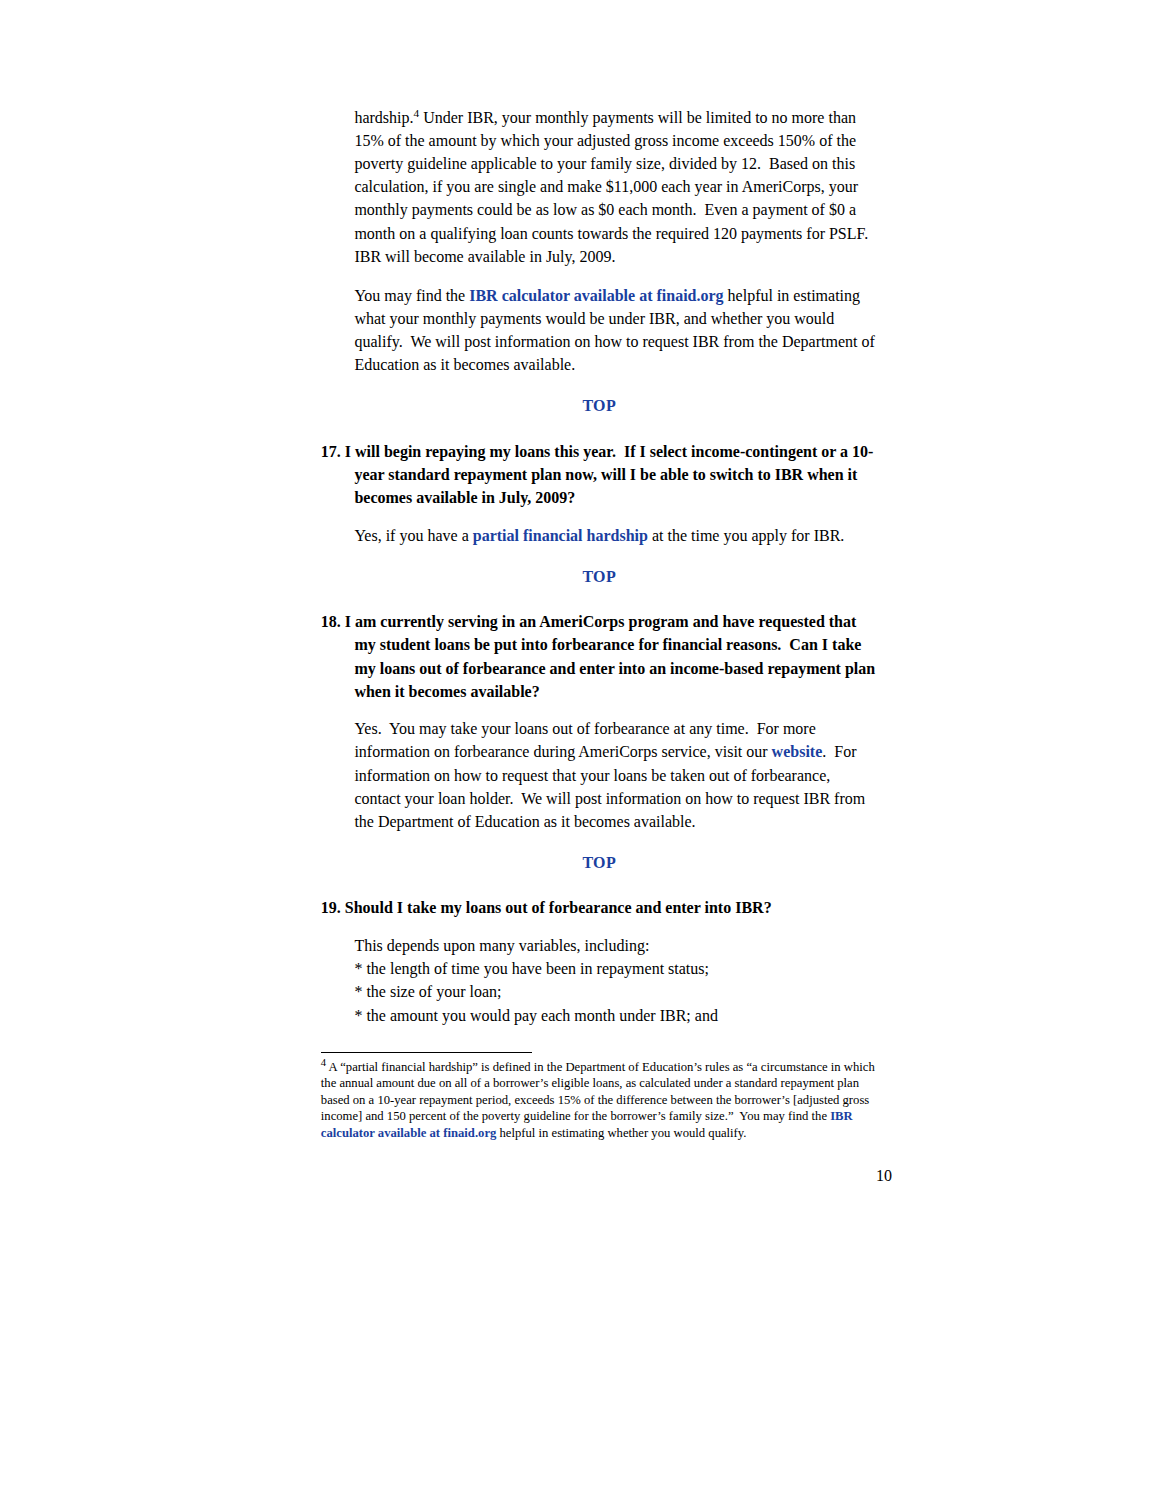hardship.4 Under IBR, your monthly payments will be limited to no more than 15% of the amount by which your adjusted gross income exceeds 150% of the poverty guideline applicable to your family size, divided by 12. Based on this calculation, if you are single and make $11,000 each year in AmeriCorps, your monthly payments could be as low as $0 each month. Even a payment of $0 a month on a qualifying loan counts towards the required 120 payments for PSLF. IBR will become available in July, 2009.
You may find the IBR calculator available at finaid.org helpful in estimating what your monthly payments would be under IBR, and whether you would qualify. We will post information on how to request IBR from the Department of Education as it becomes available.
TOP
17. I will begin repaying my loans this year. If I select income-contingent or a 10-year standard repayment plan now, will I be able to switch to IBR when it becomes available in July, 2009?
Yes, if you have a partial financial hardship at the time you apply for IBR.
TOP
18. I am currently serving in an AmeriCorps program and have requested that my student loans be put into forbearance for financial reasons. Can I take my loans out of forbearance and enter into an income-based repayment plan when it becomes available?
Yes. You may take your loans out of forbearance at any time. For more information on forbearance during AmeriCorps service, visit our website. For information on how to request that your loans be taken out of forbearance, contact your loan holder. We will post information on how to request IBR from the Department of Education as it becomes available.
TOP
19. Should I take my loans out of forbearance and enter into IBR?
This depends upon many variables, including:
* the length of time you have been in repayment status;
* the size of your loan;
* the amount you would pay each month under IBR; and
4 A “partial financial hardship” is defined in the Department of Education’s rules as “a circumstance in which the annual amount due on all of a borrower’s eligible loans, as calculated under a standard repayment plan based on a 10-year repayment period, exceeds 15% of the difference between the borrower’s [adjusted gross income] and 150 percent of the poverty guideline for the borrower’s family size.” You may find the IBR calculator available at finaid.org helpful in estimating whether you would qualify.
10